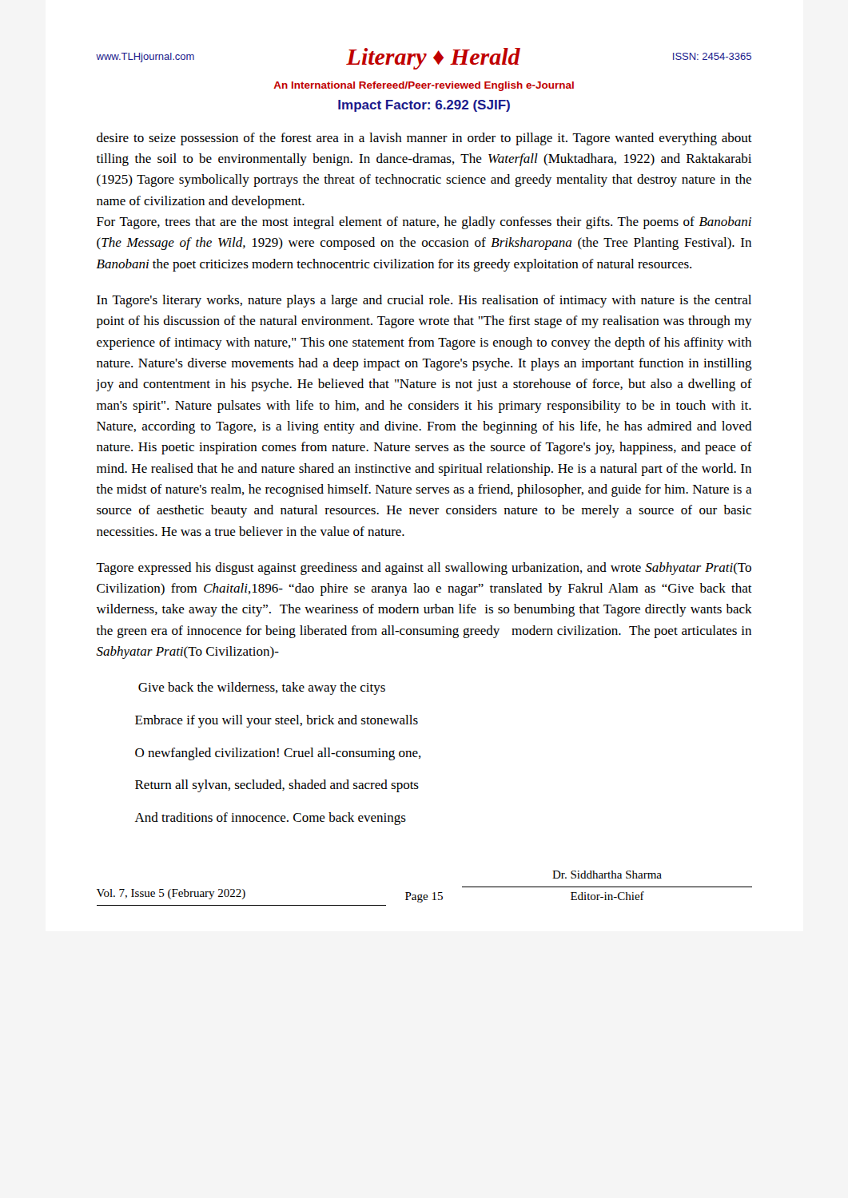www.TLHjournal.com Literary ♦ Herald ISSN: 2454-3365
An International Refereed/Peer-reviewed English e-Journal
Impact Factor: 6.292 (SJIF)
desire to seize possession of the forest area in a lavish manner in order to pillage it. Tagore wanted everything about tilling the soil to be environmentally benign. In dance-dramas, The Waterfall (Muktadhara, 1922) and Raktakarabi (1925) Tagore symbolically portrays the threat of technocratic science and greedy mentality that destroy nature in the name of civilization and development.
For Tagore, trees that are the most integral element of nature, he gladly confesses their gifts. The poems of Banobani (The Message of the Wild, 1929) were composed on the occasion of Briksharopana (the Tree Planting Festival). In Banobani the poet criticizes modern technocentric civilization for its greedy exploitation of natural resources.
In Tagore's literary works, nature plays a large and crucial role. His realisation of intimacy with nature is the central point of his discussion of the natural environment. Tagore wrote that "The first stage of my realisation was through my experience of intimacy with nature," This one statement from Tagore is enough to convey the depth of his affinity with nature. Nature's diverse movements had a deep impact on Tagore's psyche. It plays an important function in instilling joy and contentment in his psyche. He believed that "Nature is not just a storehouse of force, but also a dwelling of man's spirit". Nature pulsates with life to him, and he considers it his primary responsibility to be in touch with it. Nature, according to Tagore, is a living entity and divine. From the beginning of his life, he has admired and loved nature. His poetic inspiration comes from nature. Nature serves as the source of Tagore's joy, happiness, and peace of mind. He realised that he and nature shared an instinctive and spiritual relationship. He is a natural part of the world. In the midst of nature's realm, he recognised himself. Nature serves as a friend, philosopher, and guide for him. Nature is a source of aesthetic beauty and natural resources. He never considers nature to be merely a source of our basic necessities. He was a true believer in the value of nature.
Tagore expressed his disgust against greediness and against all swallowing urbanization, and wrote Sabhyatar Prati(To Civilization) from Chaitali,1896- “dao phire se aranya lao e nagar” translated by Fakrul Alam as “Give back that wilderness, take away the city”. The weariness of modern urban life is so benumbing that Tagore directly wants back the green era of innocence for being liberated from all-consuming greedy modern civilization. The poet articulates in Sabhyatar Prati(To Civilization)-
Give back the wilderness, take away the citys
Embrace if you will your steel, brick and stonewalls
O newfangled civilization! Cruel all-consuming one,
Return all sylvan, secluded, shaded and sacred spots
And traditions of innocence. Come back evenings
Vol. 7, Issue 5 (February 2022)
Page 15
Dr. Siddhartha Sharma
Editor-in-Chief